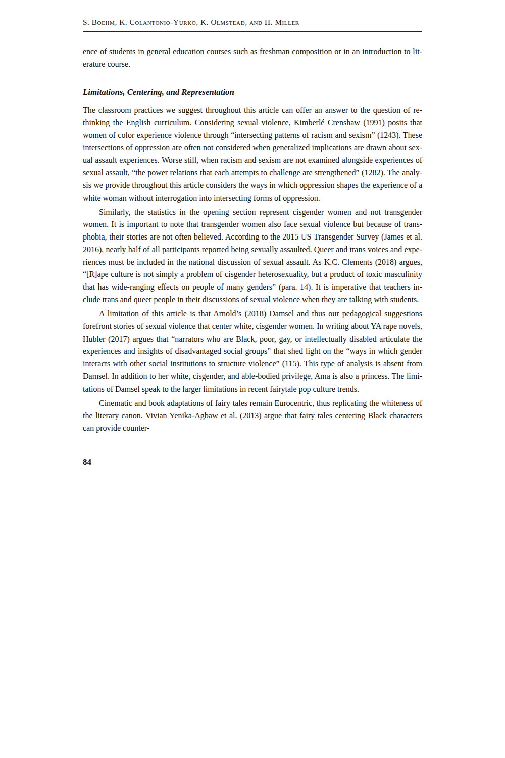S. Boehm, K. Colantonio-Yurko, K. Olmstead, and H. Miller
ence of students in general education courses such as freshman composition or in an introduction to literature course.
Limitations, Centering, and Representation
The classroom practices we suggest throughout this article can offer an answer to the question of rethinking the English curriculum. Considering sexual violence, Kimberlé Crenshaw (1991) posits that women of color experience violence through “intersecting patterns of racism and sexism” (1243). These intersections of oppression are often not considered when generalized implications are drawn about sexual assault experiences. Worse still, when racism and sexism are not examined alongside experiences of sexual assault, “the power relations that each attempts to challenge are strengthened” (1282). The analysis we provide throughout this article considers the ways in which oppression shapes the experience of a white woman without interrogation into intersecting forms of oppression.
Similarly, the statistics in the opening section represent cisgender women and not transgender women. It is important to note that transgender women also face sexual violence but because of transphobia, their stories are not often believed. According to the 2015 US Transgender Survey (James et al. 2016), nearly half of all participants reported being sexually assaulted. Queer and trans voices and experiences must be included in the national discussion of sexual assault. As K.C. Clements (2018) argues, “[R]ape culture is not simply a problem of cisgender heterosexuality, but a product of toxic masculinity that has wide-ranging effects on people of many genders” (para. 14). It is imperative that teachers include trans and queer people in their discussions of sexual violence when they are talking with students.
A limitation of this article is that Arnold’s (2018) Damsel and thus our pedagogical suggestions forefront stories of sexual violence that center white, cisgender women. In writing about YA rape novels, Hubler (2017) argues that “narrators who are Black, poor, gay, or intellectually disabled articulate the experiences and insights of disadvantaged social groups” that shed light on the “ways in which gender interacts with other social institutions to structure violence” (115). This type of analysis is absent from Damsel. In addition to her white, cisgender, and able-bodied privilege, Ama is also a princess. The limitations of Damsel speak to the larger limitations in recent fairytale pop culture trends.
Cinematic and book adaptations of fairy tales remain Eurocentric, thus replicating the whiteness of the literary canon. Vivian Yenika-Agbaw et al. (2013) argue that fairy tales centering Black characters can provide counter-
84